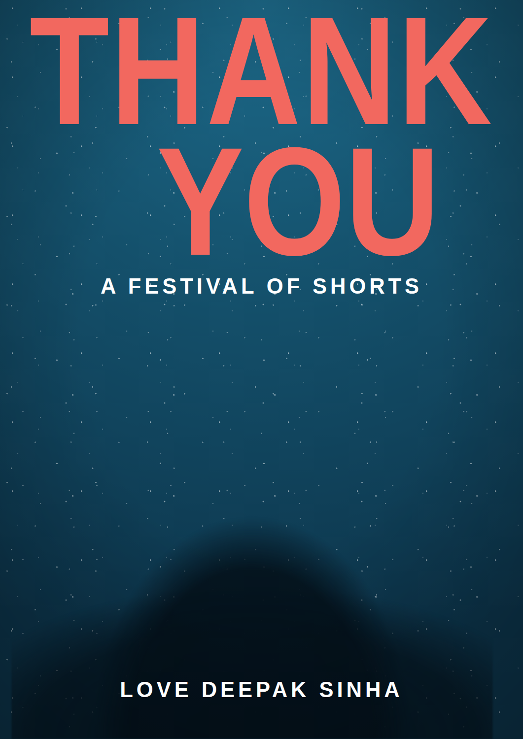Thank You
A Festival of Shorts
Love Deepak Sinha